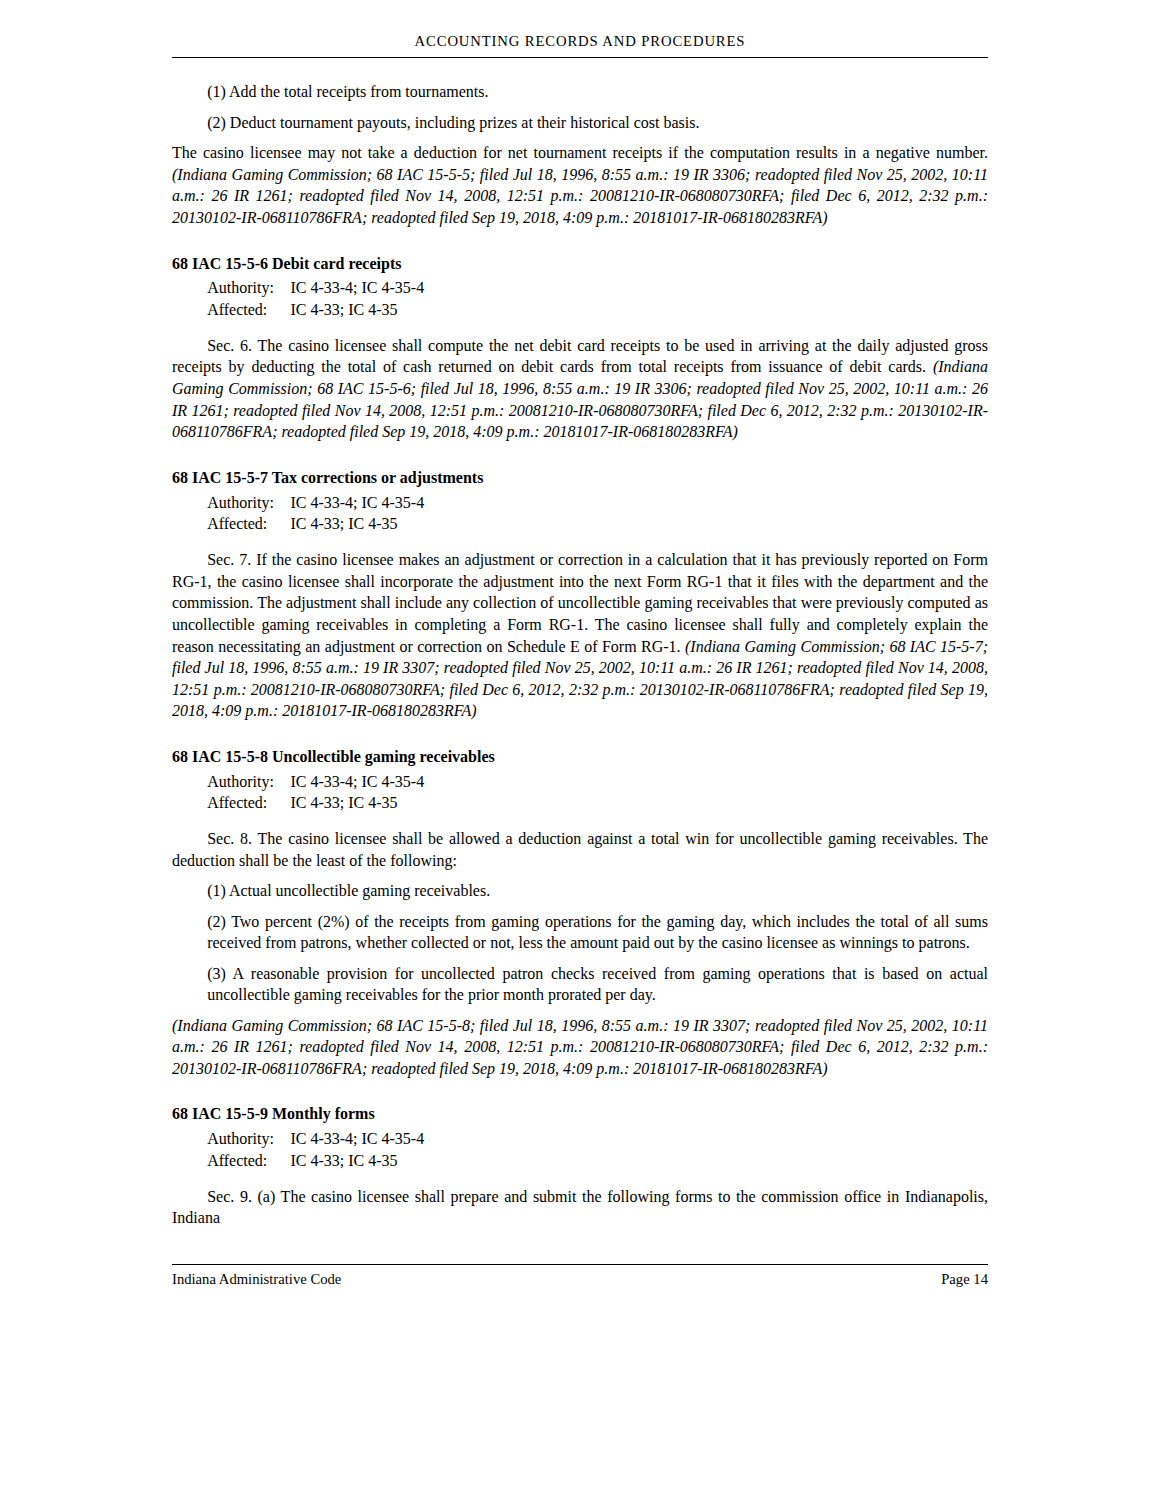ACCOUNTING RECORDS AND PROCEDURES
(1) Add the total receipts from tournaments.
(2) Deduct tournament payouts, including prizes at their historical cost basis.
The casino licensee may not take a deduction for net tournament receipts if the computation results in a negative number. (Indiana Gaming Commission; 68 IAC 15-5-5; filed Jul 18, 1996, 8:55 a.m.: 19 IR 3306; readopted filed Nov 25, 2002, 10:11 a.m.: 26 IR 1261; readopted filed Nov 14, 2008, 12:51 p.m.: 20081210-IR-068080730RFA; filed Dec 6, 2012, 2:32 p.m.: 20130102-IR-068110786FRA; readopted filed Sep 19, 2018, 4:09 p.m.: 20181017-IR-068180283RFA)
68 IAC 15-5-6 Debit card receipts
Authority: IC 4-33-4; IC 4-35-4
Affected: IC 4-33; IC 4-35
Sec. 6. The casino licensee shall compute the net debit card receipts to be used in arriving at the daily adjusted gross receipts by deducting the total of cash returned on debit cards from total receipts from issuance of debit cards. (Indiana Gaming Commission; 68 IAC 15-5-6; filed Jul 18, 1996, 8:55 a.m.: 19 IR 3306; readopted filed Nov 25, 2002, 10:11 a.m.: 26 IR 1261; readopted filed Nov 14, 2008, 12:51 p.m.: 20081210-IR-068080730RFA; filed Dec 6, 2012, 2:32 p.m.: 20130102-IR-068110786FRA; readopted filed Sep 19, 2018, 4:09 p.m.: 20181017-IR-068180283RFA)
68 IAC 15-5-7 Tax corrections or adjustments
Authority: IC 4-33-4; IC 4-35-4
Affected: IC 4-33; IC 4-35
Sec. 7. If the casino licensee makes an adjustment or correction in a calculation that it has previously reported on Form RG-1, the casino licensee shall incorporate the adjustment into the next Form RG-1 that it files with the department and the commission. The adjustment shall include any collection of uncollectible gaming receivables that were previously computed as uncollectible gaming receivables in completing a Form RG-1. The casino licensee shall fully and completely explain the reason necessitating an adjustment or correction on Schedule E of Form RG-1. (Indiana Gaming Commission; 68 IAC 15-5-7; filed Jul 18, 1996, 8:55 a.m.: 19 IR 3307; readopted filed Nov 25, 2002, 10:11 a.m.: 26 IR 1261; readopted filed Nov 14, 2008, 12:51 p.m.: 20081210-IR-068080730RFA; filed Dec 6, 2012, 2:32 p.m.: 20130102-IR-068110786FRA; readopted filed Sep 19, 2018, 4:09 p.m.: 20181017-IR-068180283RFA)
68 IAC 15-5-8 Uncollectible gaming receivables
Authority: IC 4-33-4; IC 4-35-4
Affected: IC 4-33; IC 4-35
Sec. 8. The casino licensee shall be allowed a deduction against a total win for uncollectible gaming receivables. The deduction shall be the least of the following:
(1) Actual uncollectible gaming receivables.
(2) Two percent (2%) of the receipts from gaming operations for the gaming day, which includes the total of all sums received from patrons, whether collected or not, less the amount paid out by the casino licensee as winnings to patrons.
(3) A reasonable provision for uncollected patron checks received from gaming operations that is based on actual uncollectible gaming receivables for the prior month prorated per day.
(Indiana Gaming Commission; 68 IAC 15-5-8; filed Jul 18, 1996, 8:55 a.m.: 19 IR 3307; readopted filed Nov 25, 2002, 10:11 a.m.: 26 IR 1261; readopted filed Nov 14, 2008, 12:51 p.m.: 20081210-IR-068080730RFA; filed Dec 6, 2012, 2:32 p.m.: 20130102-IR-068110786FRA; readopted filed Sep 19, 2018, 4:09 p.m.: 20181017-IR-068180283RFA)
68 IAC 15-5-9 Monthly forms
Authority: IC 4-33-4; IC 4-35-4
Affected: IC 4-33; IC 4-35
Sec. 9. (a) The casino licensee shall prepare and submit the following forms to the commission office in Indianapolis, Indiana
Indiana Administrative Code Page 14